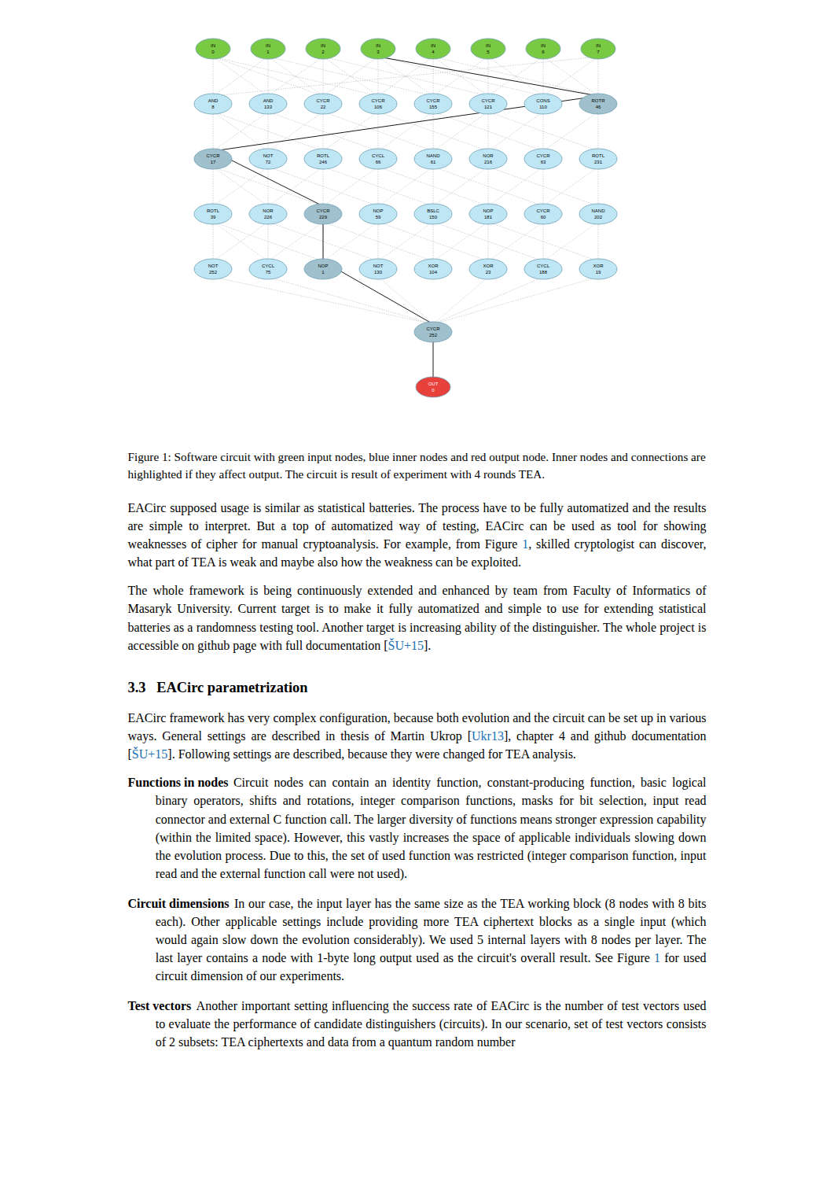IN0 IN1 IN2 IN3 IN4 IN5 IN6 IN7 AND8 AND133 CYCR22 CYCR106 CYCR155 CYCR121 CONS110 ROTR46 CYCR17 NOT72 ROTL246 CYCL66 NAND61 NOR216 CYCR63 ROTL231 ROTL39 NOR226 CYCR229 NOP59 BSLC150 NOP181 CYCR60 NAND202 NOT252 CYCL75 NOP1 NOT130 XOR104 XOR23 CYCL188 XOR19 CYCR252 OUT0
Figure 1: Software circuit with green input nodes, blue inner nodes and red output node. Inner nodes and connections are highlighted if they affect output. The circuit is result of experiment with 4 rounds TEA.
EACirc supposed usage is similar as statistical batteries. The process have to be fully automatized and the results are simple to interpret. But a top of automatized way of testing, EACirc can be used as tool for showing weaknesses of cipher for manual cryptoanalysis. For example, from Figure 1, skilled cryptologist can discover, what part of TEA is weak and maybe also how the weakness can be exploited.
The whole framework is being continuously extended and enhanced by team from Faculty of Informatics of Masaryk University. Current target is to make it fully automatized and simple to use for extending statistical batteries as a randomness testing tool. Another target is increasing ability of the distinguisher. The whole project is accessible on github page with full documentation [ŠU+15].
3.3 EACirc parametrization
EACirc framework has very complex configuration, because both evolution and the circuit can be set up in various ways. General settings are described in thesis of Martin Ukrop [Ukr13], chapter 4 and github documentation [ŠU+15]. Following settings are described, because they were changed for TEA analysis.
Functions in nodes
Circuit nodes can contain an identity function, constant-producing function, basic logical binary operators, shifts and rotations, integer comparison functions, masks for bit selection, input read connector and external C function call. The larger diversity of functions means stronger expression capability (within the limited space). However, this vastly increases the space of applicable individuals slowing down the evolution process. Due to this, the set of used function was restricted (integer comparison function, input read and the external function call were not used).
Circuit dimensions
In our case, the input layer has the same size as the TEA working block (8 nodes with 8 bits each). Other applicable settings include providing more TEA ciphertext blocks as a single input (which would again slow down the evolution considerably). We used 5 internal layers with 8 nodes per layer. The last layer contains a node with 1-byte long output used as the circuit's overall result. See Figure 1 for used circuit dimension of our experiments.
Test vectors
Another important setting influencing the success rate of EACirc is the number of test vectors used to evaluate the performance of candidate distinguishers (circuits). In our scenario, set of test vectors consists of 2 subsets: TEA ciphertexts and data from a quantum random number